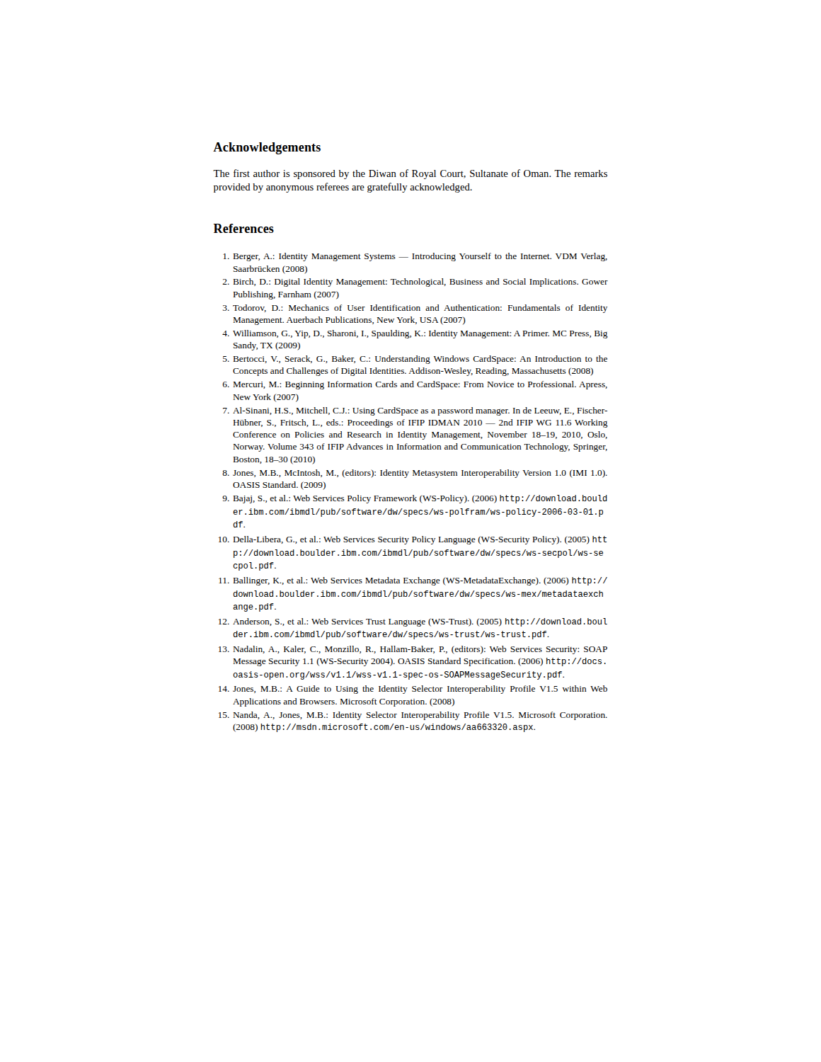Acknowledgements
The first author is sponsored by the Diwan of Royal Court, Sultanate of Oman. The remarks provided by anonymous referees are gratefully acknowledged.
References
Berger, A.: Identity Management Systems — Introducing Yourself to the Internet. VDM Verlag, Saarbrücken (2008)
Birch, D.: Digital Identity Management: Technological, Business and Social Implications. Gower Publishing, Farnham (2007)
Todorov, D.: Mechanics of User Identification and Authentication: Fundamentals of Identity Management. Auerbach Publications, New York, USA (2007)
Williamson, G., Yip, D., Sharoni, I., Spaulding, K.: Identity Management: A Primer. MC Press, Big Sandy, TX (2009)
Bertocci, V., Serack, G., Baker, C.: Understanding Windows CardSpace: An Introduction to the Concepts and Challenges of Digital Identities. Addison-Wesley, Reading, Massachusetts (2008)
Mercuri, M.: Beginning Information Cards and CardSpace: From Novice to Professional. Apress, New York (2007)
Al-Sinani, H.S., Mitchell, C.J.: Using CardSpace as a password manager. In de Leeuw, E., Fischer-Hübner, S., Fritsch, L., eds.: Proceedings of IFIP IDMAN 2010 — 2nd IFIP WG 11.6 Working Conference on Policies and Research in Identity Management, November 18–19, 2010, Oslo, Norway. Volume 343 of IFIP Advances in Information and Communication Technology, Springer, Boston, 18–30 (2010)
Jones, M.B., McIntosh, M., (editors): Identity Metasystem Interoperability Version 1.0 (IMI 1.0). OASIS Standard. (2009)
Bajaj, S., et al.: Web Services Policy Framework (WS-Policy). (2006) http://download.boulder.ibm.com/ibmdl/pub/software/dw/specs/ws-polfram/ws-policy-2006-03-01.pdf.
Della-Libera, G., et al.: Web Services Security Policy Language (WS-Security Policy). (2005) http://download.boulder.ibm.com/ibmdl/pub/software/dw/specs/ws-secpol/ws-secpol.pdf.
Ballinger, K., et al.: Web Services Metadata Exchange (WS-MetadataExchange). (2006) http://download.boulder.ibm.com/ibmdl/pub/software/dw/specs/ws-mex/metadataexchange.pdf.
Anderson, S., et al.: Web Services Trust Language (WS-Trust). (2005) http://download.boulder.ibm.com/ibmdl/pub/software/dw/specs/ws-trust/ws-trust.pdf.
Nadalin, A., Kaler, C., Monzillo, R., Hallam-Baker, P., (editors): Web Services Security: SOAP Message Security 1.1 (WS-Security 2004). OASIS Standard Specification. (2006) http://docs.oasis-open.org/wss/v1.1/wss-v1.1-spec-os-SOAPMessageSecurity.pdf.
Jones, M.B.: A Guide to Using the Identity Selector Interoperability Profile V1.5 within Web Applications and Browsers. Microsoft Corporation. (2008)
Nanda, A., Jones, M.B.: Identity Selector Interoperability Profile V1.5. Microsoft Corporation. (2008) http://msdn.microsoft.com/en-us/windows/aa663320.aspx.